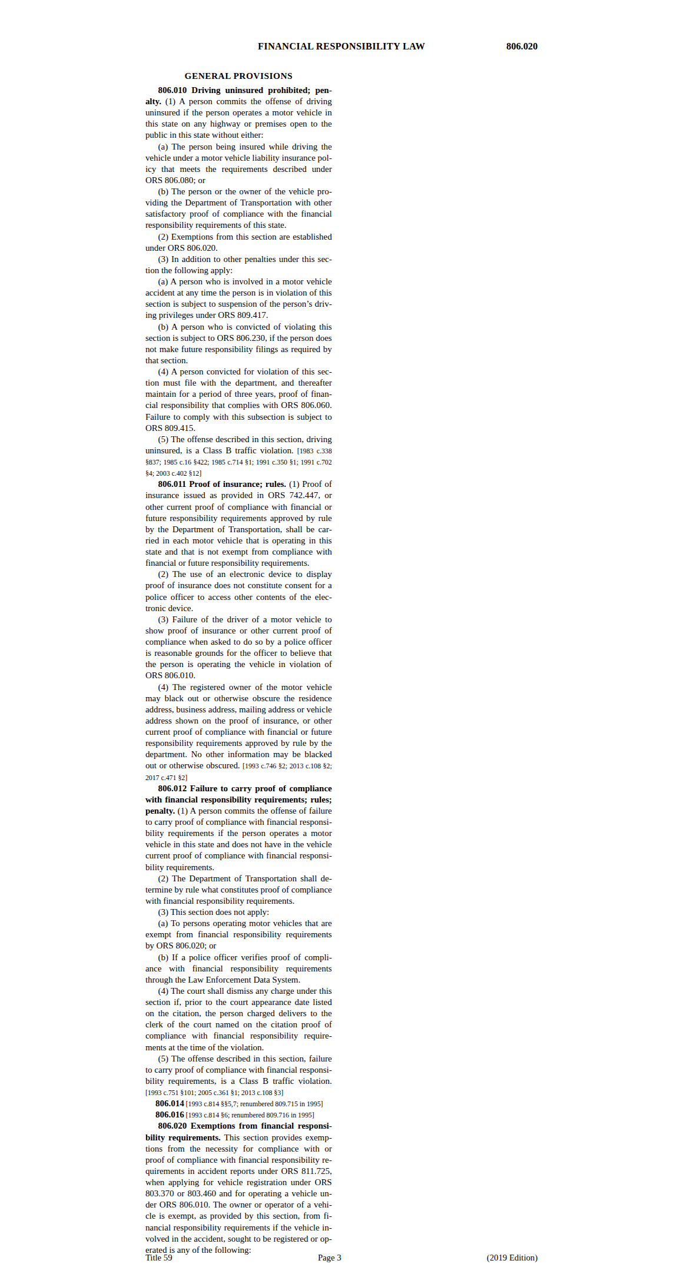FINANCIAL RESPONSIBILITY LAW
806.020
GENERAL PROVISIONS
806.010 Driving uninsured prohibited; penalty. (1) A person commits the offense of driving uninsured if the person operates a motor vehicle in this state on any highway or premises open to the public in this state without either:
(a) The person being insured while driving the vehicle under a motor vehicle liability insurance policy that meets the requirements described under ORS 806.080; or
(b) The person or the owner of the vehicle providing the Department of Transportation with other satisfactory proof of compliance with the financial responsibility requirements of this state.
(2) Exemptions from this section are established under ORS 806.020.
(3) In addition to other penalties under this section the following apply:
(a) A person who is involved in a motor vehicle accident at any time the person is in violation of this section is subject to suspension of the person’s driving privileges under ORS 809.417.
(b) A person who is convicted of violating this section is subject to ORS 806.230, if the person does not make future responsibility filings as required by that section.
(4) A person convicted for violation of this section must file with the department, and thereafter maintain for a period of three years, proof of financial responsibility that complies with ORS 806.060. Failure to comply with this subsection is subject to ORS 809.415.
(5) The offense described in this section, driving uninsured, is a Class B traffic violation. [1983 c.338 §837; 1985 c.16 §422; 1985 c.714 §1; 1991 c.350 §1; 1991 c.702 §4; 2003 c.402 §12]
806.011 Proof of insurance; rules. (1) Proof of insurance issued as provided in ORS 742.447, or other current proof of compliance with financial or future responsibility requirements approved by rule by the Department of Transportation, shall be carried in each motor vehicle that is operating in this state and that is not exempt from compliance with financial or future responsibility requirements.
(2) The use of an electronic device to display proof of insurance does not constitute consent for a police officer to access other contents of the electronic device.
(3) Failure of the driver of a motor vehicle to show proof of insurance or other current proof of compliance when asked to do so by a police officer is reasonable grounds for the officer to believe that the person is operating the vehicle in violation of ORS 806.010.
(4) The registered owner of the motor vehicle may black out or otherwise obscure the residence address, business address, mailing address or vehicle address shown on the proof of insurance, or other current proof of compliance with financial or future responsibility requirements approved by rule by the department. No other information may be blacked out or otherwise obscured. [1993 c.746 §2; 2013 c.108 §2; 2017 c.471 §2]
806.012 Failure to carry proof of compliance with financial responsibility requirements; rules; penalty. (1) A person commits the offense of failure to carry proof of compliance with financial responsibility requirements if the person operates a motor vehicle in this state and does not have in the vehicle current proof of compliance with financial responsibility requirements.
(2) The Department of Transportation shall determine by rule what constitutes proof of compliance with financial responsibility requirements.
(3) This section does not apply:
(a) To persons operating motor vehicles that are exempt from financial responsibility requirements by ORS 806.020; or
(b) If a police officer verifies proof of compliance with financial responsibility requirements through the Law Enforcement Data System.
(4) The court shall dismiss any charge under this section if, prior to the court appearance date listed on the citation, the person charged delivers to the clerk of the court named on the citation proof of compliance with financial responsibility requirements at the time of the violation.
(5) The offense described in this section, failure to carry proof of compliance with financial responsibility requirements, is a Class B traffic violation. [1993 c.751 §101; 2005 c.361 §1; 2013 c.108 §3]
806.014 [1993 c.814 §§5,7; renumbered 809.715 in 1995]
806.016 [1993 c.814 §6; renumbered 809.716 in 1995]
806.020 Exemptions from financial responsibility requirements. This section provides exemptions from the necessity for compliance with or proof of compliance with financial responsibility requirements in accident reports under ORS 811.725, when applying for vehicle registration under ORS 803.370 or 803.460 and for operating a vehicle under ORS 806.010. The owner or operator of a vehicle is exempt, as provided by this section, from financial responsibility requirements if the vehicle involved in the accident, sought to be registered or operated is any of the following:
Title 59
Page 3
(2019 Edition)